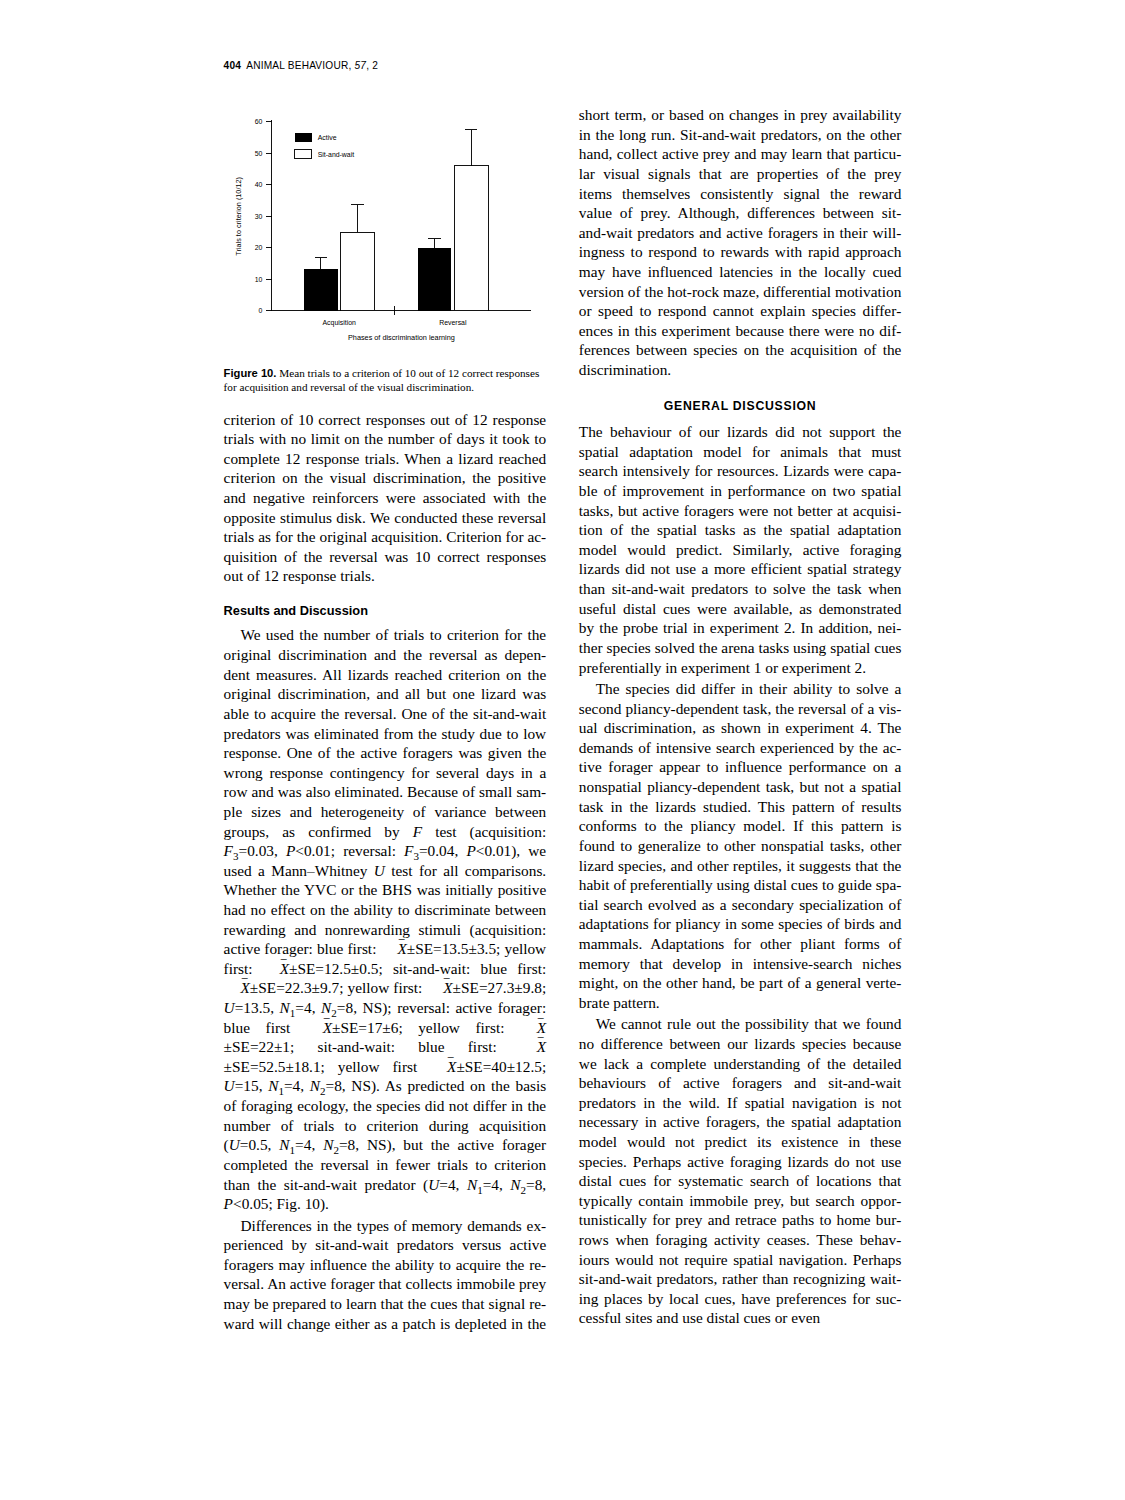404 ANIMAL BEHAVIOUR, 57, 2
0 10 20 30 40 50 60 Trials to criterion (10/12) Active Sit-and-wait Acquisition Reversal Phases of discrimination learning
Figure 10. Mean trials to a criterion of 10 out of 12 correct responses for acquisition and reversal of the visual discrimination.
criterion of 10 correct responses out of 12 response trials with no limit on the number of days it took to complete 12 response trials. When a lizard reached criterion on the visual discrimination, the positive and negative reinforcers were associated with the opposite stimulus disk. We conducted these reversal trials as for the original acquisition. Criterion for acquisition of the reversal was 10 correct responses out of 12 response trials.
Results and Discussion
We used the number of trials to criterion for the original discrimination and the reversal as dependent measures. All lizards reached criterion on the original discrimination, and all but one lizard was able to acquire the reversal. One of the sit-and-wait predators was eliminated from the study due to low response. One of the active foragers was given the wrong response contingency for several days in a row and was also eliminated. Because of small sample sizes and heterogeneity of variance between groups, as confirmed by F test (acquisition: F3=0.03, P<0.01; reversal: F3=0.04, P<0.01), we used a Mann–Whitney U test for all comparisons. Whether the YVC or the BHS was initially positive had no effect on the ability to discriminate between rewarding and nonrewarding stimuli (acquisition: active forager: blue first: X±SE=13.5±3.5; yellow first: X±SE=12.5±0.5; sit-and-wait: blue first: X±SE=22.3±9.7; yellow first: X±SE=27.3±9.8; U=13.5, N1=4, N2=8, NS); reversal: active forager: blue first X±SE=17±6; yellow first: X±SE=22±1; sit-and-wait: blue first: X±SE=52.5±18.1; yellow first X±SE=40±12.5; U=15, N1=4, N2=8, NS). As predicted on the basis of foraging ecology, the species did not differ in the number of trials to criterion during acquisition (U=0.5, N1=4, N2=8, NS), but the active forager completed the reversal in fewer trials to criterion than the sit-and-wait predator (U=4, N1=4, N2=8, P<0.05; Fig. 10).
Differences in the types of memory demands experienced by sit-and-wait predators versus active foragers may influence the ability to acquire the reversal. An active forager that collects immobile prey may be prepared to learn that the cues that signal reward will change either as a patch is depleted in the short term, or based on changes in prey availability in the long run. Sit-and-wait predators, on the other hand, collect active prey and may learn that particular visual signals that are properties of the prey items themselves consistently signal the reward value of prey. Although, differences between sit-and-wait predators and active foragers in their willingness to respond to rewards with rapid approach may have influenced latencies in the locally cued version of the hot-rock maze, differential motivation or speed to respond cannot explain species differences in this experiment because there were no differences between species on the acquisition of the discrimination.
General Discussion
The behaviour of our lizards did not support the spatial adaptation model for animals that must search intensively for resources. Lizards were capable of improvement in performance on two spatial tasks, but active foragers were not better at acquisition of the spatial tasks as the spatial adaptation model would predict. Similarly, active foraging lizards did not use a more efficient spatial strategy than sit-and-wait predators to solve the task when useful distal cues were available, as demonstrated by the probe trial in experiment 2. In addition, neither species solved the arena tasks using spatial cues preferentially in experiment 1 or experiment 2.
The species did differ in their ability to solve a second pliancy-dependent task, the reversal of a visual discrimination, as shown in experiment 4. The demands of intensive search experienced by the active forager appear to influence performance on a nonspatial pliancy-dependent task, but not a spatial task in the lizards studied. This pattern of results conforms to the pliancy model. If this pattern is found to generalize to other nonspatial tasks, other lizard species, and other reptiles, it suggests that the habit of preferentially using distal cues to guide spatial search evolved as a secondary specialization of adaptations for pliancy in some species of birds and mammals. Adaptations for other pliant forms of memory that develop in intensive-search niches might, on the other hand, be part of a general vertebrate pattern.
We cannot rule out the possibility that we found no difference between our lizards species because we lack a complete understanding of the detailed behaviours of active foragers and sit-and-wait predators in the wild. If spatial navigation is not necessary in active foragers, the spatial adaptation model would not predict its existence in these species. Perhaps active foraging lizards do not use distal cues for systematic search of locations that typically contain immobile prey, but search opportunistically for prey and retrace paths to home burrows when foraging activity ceases. These behaviours would not require spatial navigation. Perhaps sit-and-wait predators, rather than recognizing waiting places by local cues, have preferences for successful sites and use distal cues or even